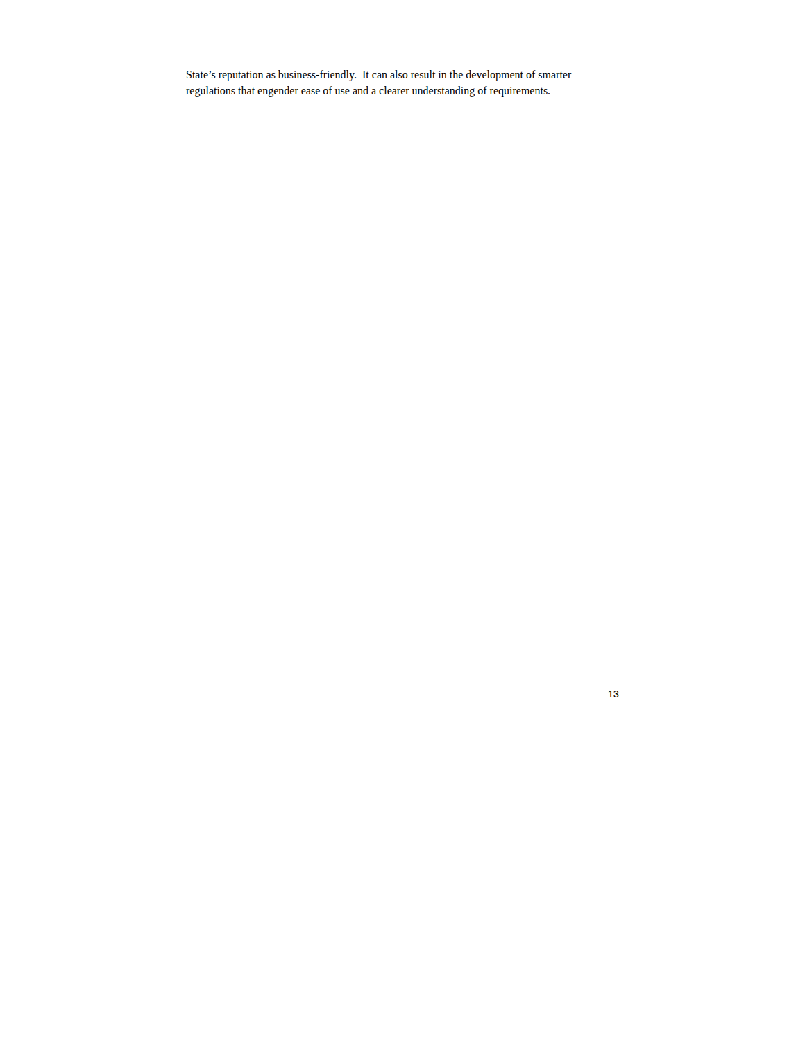State’s reputation as business-friendly. It can also result in the development of smarter regulations that engender ease of use and a clearer understanding of requirements.
13